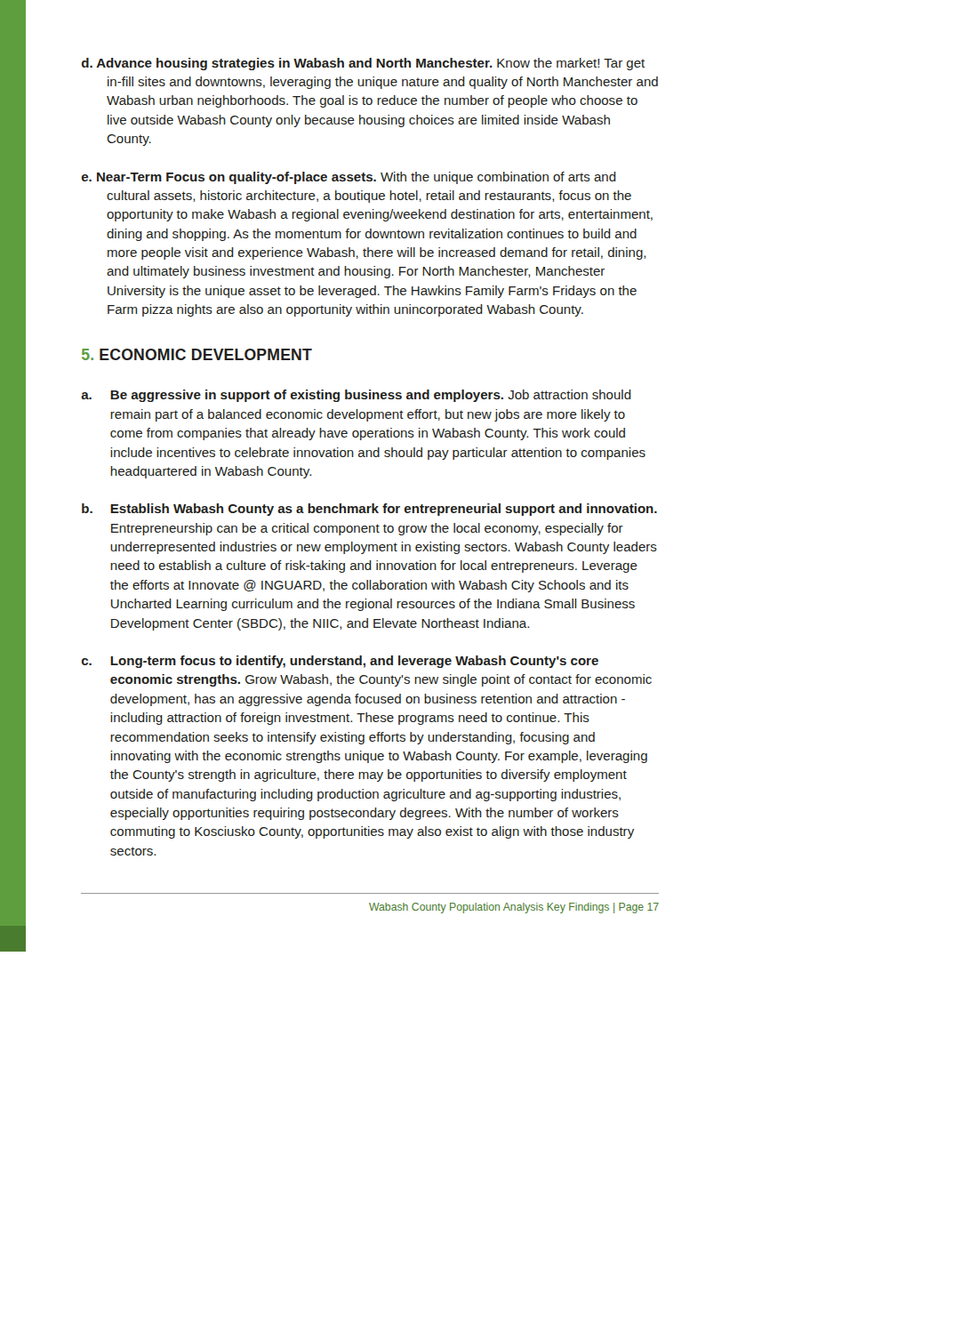d. Advance housing strategies in Wabash and North Manchester. Know the market! Tar get in-fill sites and downtowns, leveraging the unique nature and quality of North Manchester and Wabash urban neighborhoods. The goal is to reduce the number of people who choose to live outside Wabash County only because housing choices are limited inside Wabash County.
e. Near-Term Focus on quality-of-place assets. With the unique combination of arts and cultural assets, historic architecture, a boutique hotel, retail and restaurants, focus on the opportunity to make Wabash a regional evening/weekend destination for arts, entertainment, dining and shopping. As the momentum for downtown revitalization continues to build and more people visit and experience Wabash, there will be increased demand for retail, dining, and ultimately business investment and housing. For North Manchester, Manchester University is the unique asset to be leveraged. The Hawkins Family Farm's Fridays on the Farm pizza nights are also an opportunity within unincorporated Wabash County.
5. ECONOMIC DEVELOPMENT
a. Be aggressive in support of existing business and employers. Job attraction should remain part of a balanced economic development effort, but new jobs are more likely to come from companies that already have operations in Wabash County. This work could include incentives to celebrate innovation and should pay particular attention to companies headquartered in Wabash County.
b. Establish Wabash County as a benchmark for entrepreneurial support and innovation. Entrepreneurship can be a critical component to grow the local economy, especially for underrepresented industries or new employment in existing sectors. Wabash County leaders need to establish a culture of risk-taking and innovation for local entrepreneurs. Leverage the efforts at Innovate @ INGUARD, the collaboration with Wabash City Schools and its Uncharted Learning curriculum and the regional resources of the Indiana Small Business Development Center (SBDC), the NIIC, and Elevate Northeast Indiana.
c. Long-term focus to identify, understand, and leverage Wabash County's core economic strengths. Grow Wabash, the County's new single point of contact for economic development, has an aggressive agenda focused on business retention and attraction - including attraction of foreign investment. These programs need to continue. This recommendation seeks to intensify existing efforts by understanding, focusing and innovating with the economic strengths unique to Wabash County. For example, leveraging the County's strength in agriculture, there may be opportunities to diversify employment outside of manufacturing including production agriculture and ag-supporting industries, especially opportunities requiring postsecondary degrees. With the number of workers commuting to Kosciusko County, opportunities may also exist to align with those industry sectors.
Wabash County Population Analysis Key Findings | Page 17